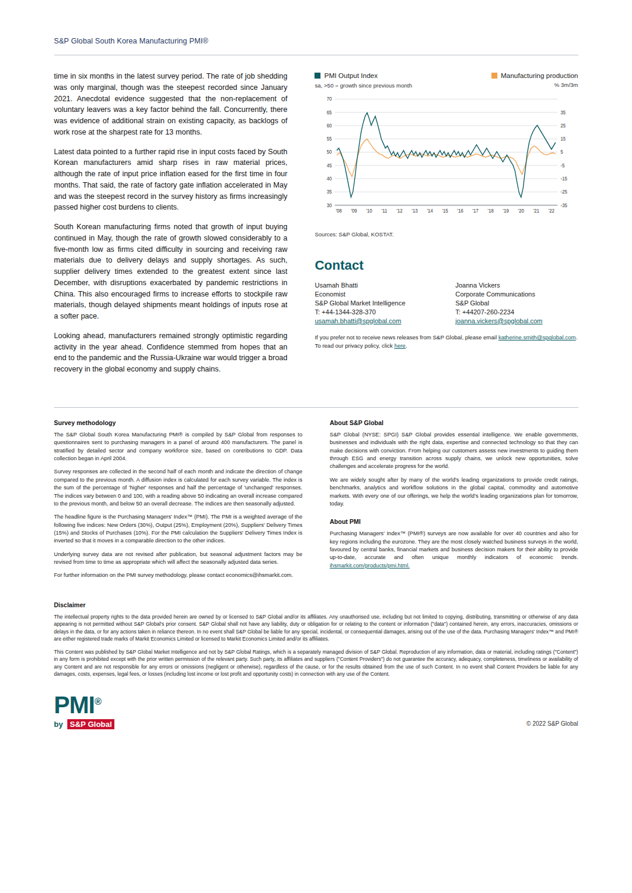S&P Global South Korea Manufacturing PMI®
time in six months in the latest survey period. The rate of job shedding was only marginal, though was the steepest recorded since January 2021. Anecdotal evidence suggested that the non-replacement of voluntary leavers was a key factor behind the fall. Concurrently, there was evidence of additional strain on existing capacity, as backlogs of work rose at the sharpest rate for 13 months.
Latest data pointed to a further rapid rise in input costs faced by South Korean manufacturers amid sharp rises in raw material prices, although the rate of input price inflation eased for the first time in four months. That said, the rate of factory gate inflation accelerated in May and was the steepest record in the survey history as firms increasingly passed higher cost burdens to clients.
South Korean manufacturing firms noted that growth of input buying continued in May, though the rate of growth slowed considerably to a five-month low as firms cited difficulty in sourcing and receiving raw materials due to delivery delays and supply shortages. As such, supplier delivery times extended to the greatest extent since last December, with disruptions exacerbated by pandemic restrictions in China. This also encouraged firms to increase efforts to stockpile raw materials, though delayed shipments meant holdings of inputs rose at a softer pace.
Looking ahead, manufacturers remained strongly optimistic regarding activity in the year ahead. Confidence stemmed from hopes that an end to the pandemic and the Russia-Ukraine war would trigger a broad recovery in the global economy and supply chains.
PMI Output Index
sa, >50 = growth since previous month
Manufacturing production
% 3m/3m
70 65 60 55 50 45 40 35 30 35 25 15 5 -5 -15 -25 -35 '08 '09 '10 '11 '12 '13 '14 '15 '16 '17 '18 '19 '20 '21 '22
Sources: S&P Global, KOSTAT.
Contact
Usamah Bhatti
Economist
S&P Global Market Intelligence
T: +44-1344-328-370
usamah.bhatti@spglobal.com
Joanna Vickers
Corporate Communications
S&P Global
T: +44207-260-2234
joanna.vickers@spglobal.com
If you prefer not to receive news releases from S&P Global, please email katherine.smith@spglobal.com. To read our privacy policy, click here.
Survey methodology
The S&P Global South Korea Manufacturing PMI® is compiled by S&P Global from responses to questionnaires sent to purchasing managers in a panel of around 400 manufacturers. The panel is stratified by detailed sector and company workforce size, based on contributions to GDP. Data collection began in April 2004.
Survey responses are collected in the second half of each month and indicate the direction of change compared to the previous month. A diffusion index is calculated for each survey variable. The index is the sum of the percentage of 'higher' responses and half the percentage of 'unchanged' responses. The indices vary between 0 and 100, with a reading above 50 indicating an overall increase compared to the previous month, and below 50 an overall decrease. The indices are then seasonally adjusted.
The headline figure is the Purchasing Managers' Index™ (PMI). The PMI is a weighted average of the following five indices: New Orders (30%), Output (25%), Employment (20%), Suppliers' Delivery Times (15%) and Stocks of Purchases (10%). For the PMI calculation the Suppliers' Delivery Times Index is inverted so that it moves in a comparable direction to the other indices.
Underlying survey data are not revised after publication, but seasonal adjustment factors may be revised from time to time as appropriate which will affect the seasonally adjusted data series.
For further information on the PMI survey methodology, please contact economics@ihsmarkit.com.
About S&P Global
S&P Global (NYSE: SPGI) S&P Global provides essential intelligence. We enable governments, businesses and individuals with the right data, expertise and connected technology so that they can make decisions with conviction. From helping our customers assess new investments to guiding them through ESG and energy transition across supply chains, we unlock new opportunities, solve challenges and accelerate progress for the world.
We are widely sought after by many of the world's leading organizations to provide credit ratings, benchmarks, analytics and workflow solutions in the global capital, commodity and automotive markets. With every one of our offerings, we help the world's leading organizations plan for tomorrow, today.
About PMI
Purchasing Managers' Index™ (PMI®) surveys are now available for over 40 countries and also for key regions including the eurozone. They are the most closely watched business surveys in the world, favoured by central banks, financial markets and business decision makers for their ability to provide up-to-date, accurate and often unique monthly indicators of economic trends. ihsmarkit.com/products/pmi.html.
Disclaimer
The intellectual property rights to the data provided herein are owned by or licensed to S&P Global and/or its affiliates. Any unauthorised use, including but not limited to copying, distributing, transmitting or otherwise of any data appearing is not permitted without S&P Global's prior consent. S&P Global shall not have any liability, duty or obligation for or relating to the content or information ("data") contained herein, any errors, inaccuracies, omissions or delays in the data, or for any actions taken in reliance thereon. In no event shall S&P Global be liable for any special, incidental, or consequential damages, arising out of the use of the data. Purchasing Managers' Index™ and PMI® are either registered trade marks of Markit Economics Limited or licensed to Markit Economics Limited and/or its affiliates.
This Content was published by S&P Global Market Intelligence and not by S&P Global Ratings, which is a separately managed division of S&P Global. Reproduction of any information, data or material, including ratings ("Content") in any form is prohibited except with the prior written permission of the relevant party. Such party, its affiliates and suppliers ("Content Providers") do not guarantee the accuracy, adequacy, completeness, timeliness or availability of any Content and are not responsible for any errors or omissions (negligent or otherwise), regardless of the cause, or for the results obtained from the use of such Content. In no event shall Content Providers be liable for any damages, costs, expenses, legal fees, or losses (including lost income or lost profit and opportunity costs) in connection with any use of the Content.
PMI®
by S&P Global
© 2022 S&P Global